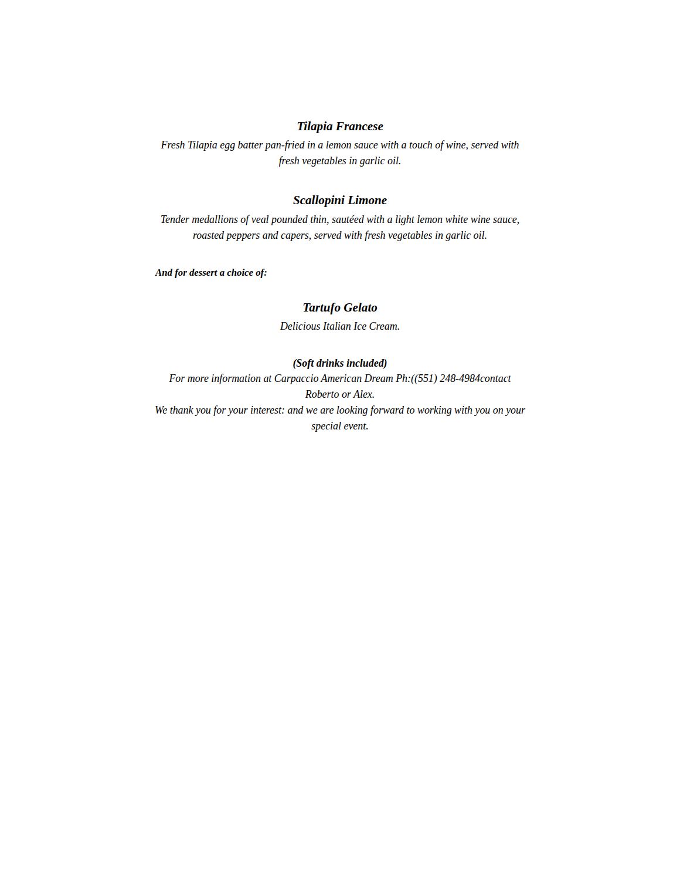Tilapia Francese
Fresh Tilapia egg batter pan-fried in a lemon sauce with a touch of wine, served with fresh vegetables in garlic oil.
Scallopini Limone
Tender medallions of veal pounded thin, sautéed with a light lemon white wine sauce, roasted peppers and capers, served with fresh vegetables in garlic oil.
And for dessert a choice of:
Tartufo Gelato
Delicious Italian Ice Cream.
(Soft drinks included)
For more information at Carpaccio American Dream Ph:((551) 248-4984contact Roberto or Alex.
We thank you for your interest: and we are looking forward to working with you on your special event.